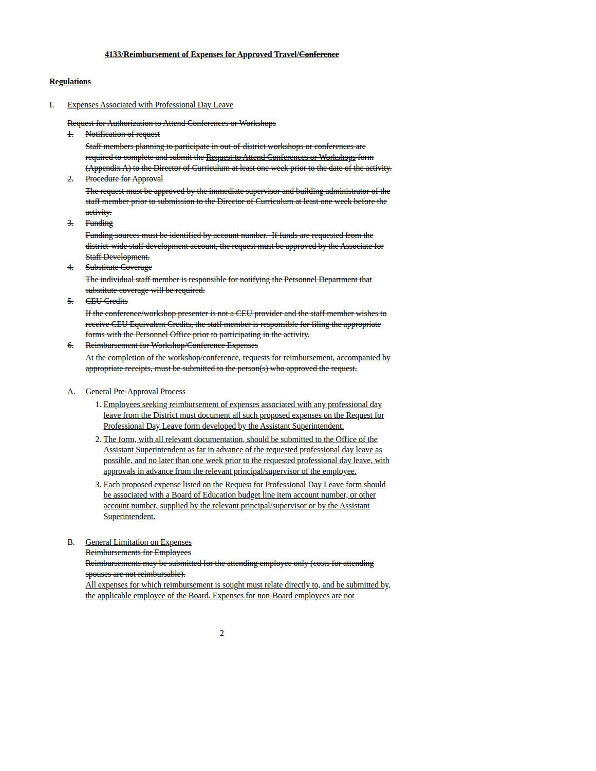4133/Reimbursement of Expenses for Approved Travel/Conference
Regulations
I.
Expenses Associated with Professional Day Leave
Request for Authorization to Attend Conferences or Workshops
1.
Notification of request
Staff members planning to participate in out-of-district workshops or conferences are required to complete and submit the Request to Attend Conferences or Workshops form (Appendix A) to the Director of Curriculum at least one week prior to the date of the activity.
2.
Procedure for Approval
The request must be approved by the immediate supervisor and building administrator of the staff member prior to submission to the Director of Curriculum at least one week before the activity.
3.
Funding
Funding sources must be identified by account number. If funds are requested from the district-wide staff development account, the request must be approved by the Associate for Staff Development.
4.
Substitute Coverage
The individual staff member is responsible for notifying the Personnel Department that substitute coverage will be required.
5.
CEU Credits
If the conference/workshop presenter is not a CEU provider and the staff member wishes to receive CEU Equivalent Credits, the staff member is responsible for filing the appropriate forms with the Personnel Office prior to participating in the activity.
6.
Reimbursement for Workshop/Conference Expenses
At the completion of the workshop/conference, requests for reimbursement, accompanied by appropriate receipts, must be submitted to the person(s) who approved the request.
A.
General Pre-Approval Process
Employees seeking reimbursement of expenses associated with any professional day leave from the District must document all such proposed expenses on the Request for Professional Day Leave form developed by the Assistant Superintendent.
The form, with all relevant documentation, should be submitted to the Office of the Assistant Superintendent as far in advance of the requested professional day leave as possible, and no later than one week prior to the requested professional day leave, with approvals in advance from the relevant principal/supervisor of the employee.
Each proposed expense listed on the Request for Professional Day Leave form should be associated with a Board of Education budget line item account number, or other account number, supplied by the relevant principal/supervisor or by the Assistant Superintendent.
B.
General Limitation on Expenses
Reimbursements for Employees
Reimbursements may be submitted for the attending employee only (costs for attending spouses are not reimbursable).
All expenses for which reimbursement is sought must relate directly to, and be submitted by, the applicable employee of the Board. Expenses for non-Board employees are not
2